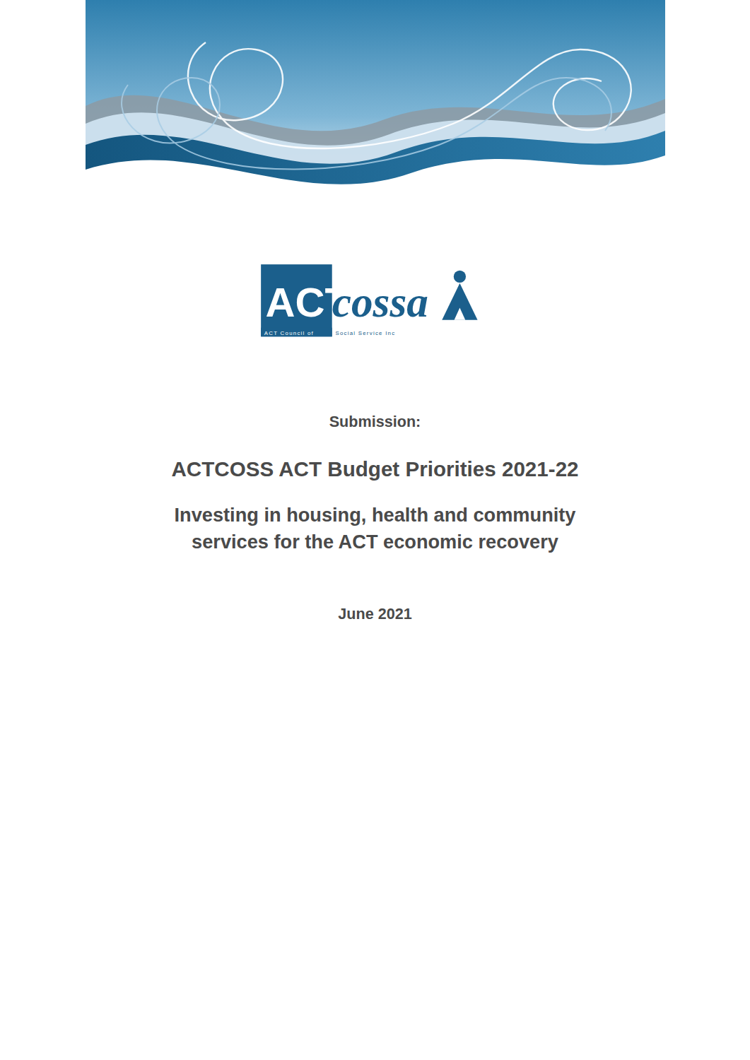ACT cossa ACT Council of Social Service Inc
Submission:
ACTCOSS ACT Budget Priorities 2021-22
Investing in housing, health and community services for the ACT economic recovery
June 2021